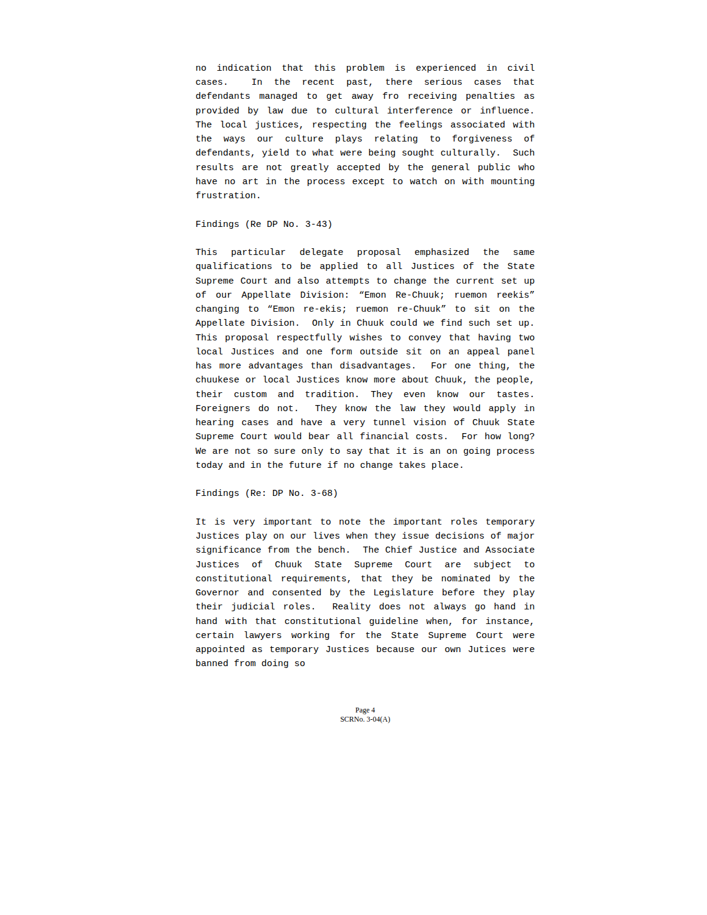no indication that this problem is experienced in civil cases. In the recent past, there serious cases that defendants managed to get away fro receiving penalties as provided by law due to cultural interference or influence. The local justices, respecting the feelings associated with the ways our culture plays relating to forgiveness of defendants, yield to what were being sought culturally. Such results are not greatly accepted by the general public who have no art in the process except to watch on with mounting frustration.
Findings (Re DP No. 3-43)
This particular delegate proposal emphasized the same qualifications to be applied to all Justices of the State Supreme Court and also attempts to change the current set up of our Appellate Division: “Emon Re-Chuuk; ruemon reekis” changing to “Emon re-ekis; ruemon re-Chuuk” to sit on the Appellate Division. Only in Chuuk could we find such set up. This proposal respectfully wishes to convey that having two local Justices and one form outside sit on an appeal panel has more advantages than disadvantages. For one thing, the chuukese or local Justices know more about Chuuk, the people, their custom and tradition. They even know our tastes. Foreigners do not. They know the law they would apply in hearing cases and have a very tunnel vision of Chuuk State Supreme Court would bear all financial costs. For how long? We are not so sure only to say that it is an on going process today and in the future if no change takes place.
Findings (Re: DP No. 3-68)
It is very important to note the important roles temporary Justices play on our lives when they issue decisions of major significance from the bench. The Chief Justice and Associate Justices of Chuuk State Supreme Court are subject to constitutional requirements, that they be nominated by the Governor and consented by the Legislature before they play their judicial roles. Reality does not always go hand in hand with that constitutional guideline when, for instance, certain lawyers working for the State Supreme Court were appointed as temporary Justices because our own Jutices were banned from doing so
Page 4
SCRNo. 3-04(A)